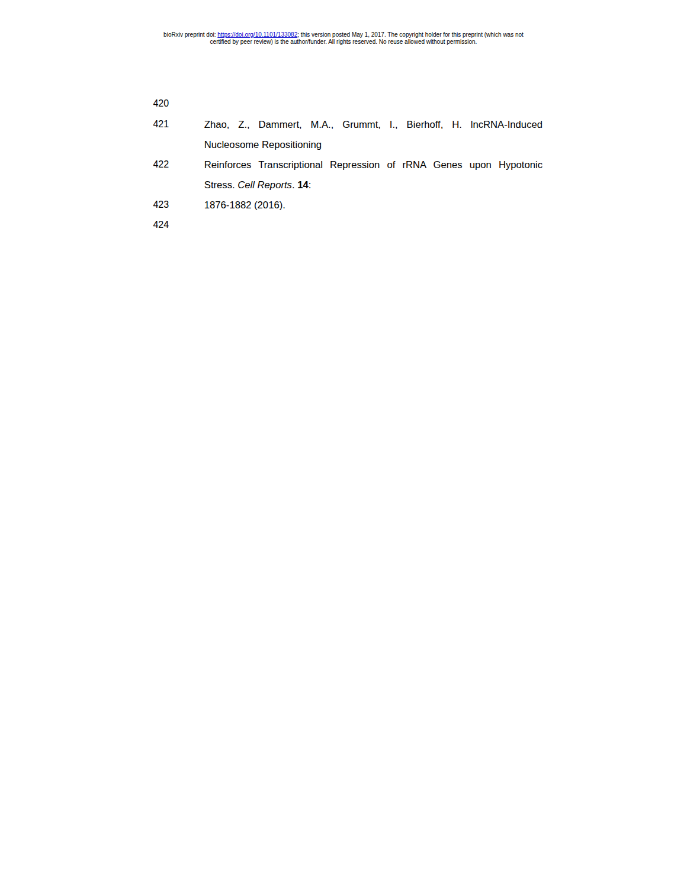bioRxiv preprint doi: https://doi.org/10.1101/133082; this version posted May 1, 2017. The copyright holder for this preprint (which was not
certified by peer review) is the author/funder. All rights reserved. No reuse allowed without permission.
420
421
Zhao, Z., Dammert, M.A., Grummt, I., Bierhoff, H. lncRNA-Induced Nucleosome Repositioning
422
Reinforces Transcriptional Repression of rRNA Genes upon Hypotonic Stress. Cell Reports. 14:
423
1876-1882 (2016).
424